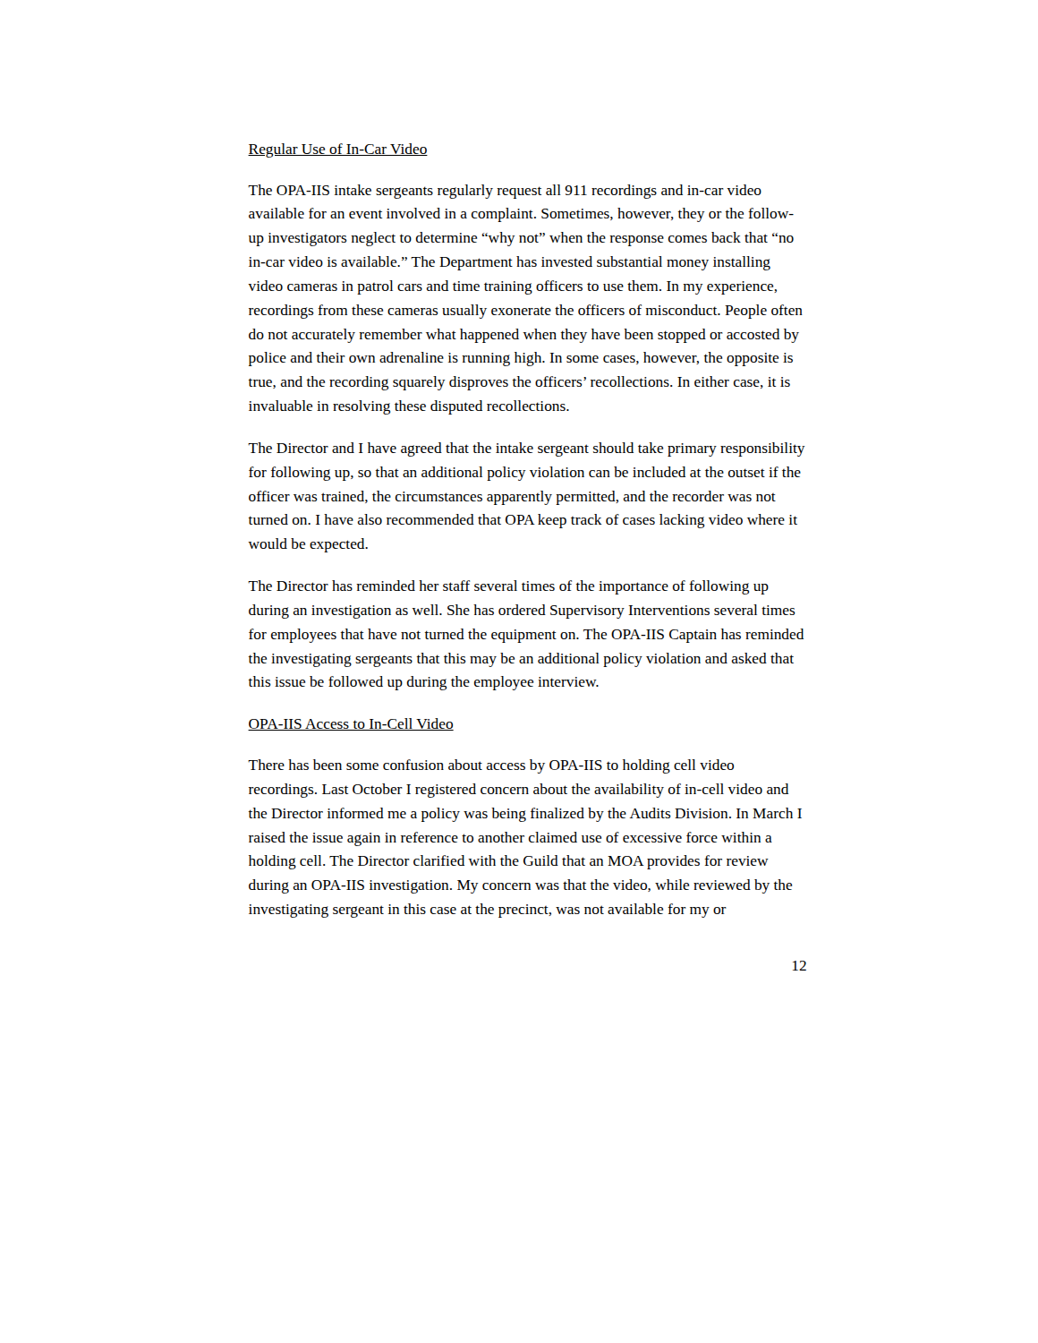Regular Use of In-Car Video
The OPA-IIS intake sergeants regularly request all 911 recordings and in-car video available for an event involved in a complaint. Sometimes, however, they or the follow-up investigators neglect to determine “why not” when the response comes back that “no in-car video is available.” The Department has invested substantial money installing video cameras in patrol cars and time training officers to use them. In my experience, recordings from these cameras usually exonerate the officers of misconduct. People often do not accurately remember what happened when they have been stopped or accosted by police and their own adrenaline is running high. In some cases, however, the opposite is true, and the recording squarely disproves the officers’ recollections. In either case, it is invaluable in resolving these disputed recollections.
The Director and I have agreed that the intake sergeant should take primary responsibility for following up, so that an additional policy violation can be included at the outset if the officer was trained, the circumstances apparently permitted, and the recorder was not turned on. I have also recommended that OPA keep track of cases lacking video where it would be expected.
The Director has reminded her staff several times of the importance of following up during an investigation as well. She has ordered Supervisory Interventions several times for employees that have not turned the equipment on. The OPA-IIS Captain has reminded the investigating sergeants that this may be an additional policy violation and asked that this issue be followed up during the employee interview.
OPA-IIS Access to In-Cell Video
There has been some confusion about access by OPA-IIS to holding cell video recordings. Last October I registered concern about the availability of in-cell video and the Director informed me a policy was being finalized by the Audits Division. In March I raised the issue again in reference to another claimed use of excessive force within a holding cell. The Director clarified with the Guild that an MOA provides for review during an OPA-IIS investigation. My concern was that the video, while reviewed by the investigating sergeant in this case at the precinct, was not available for my or
12